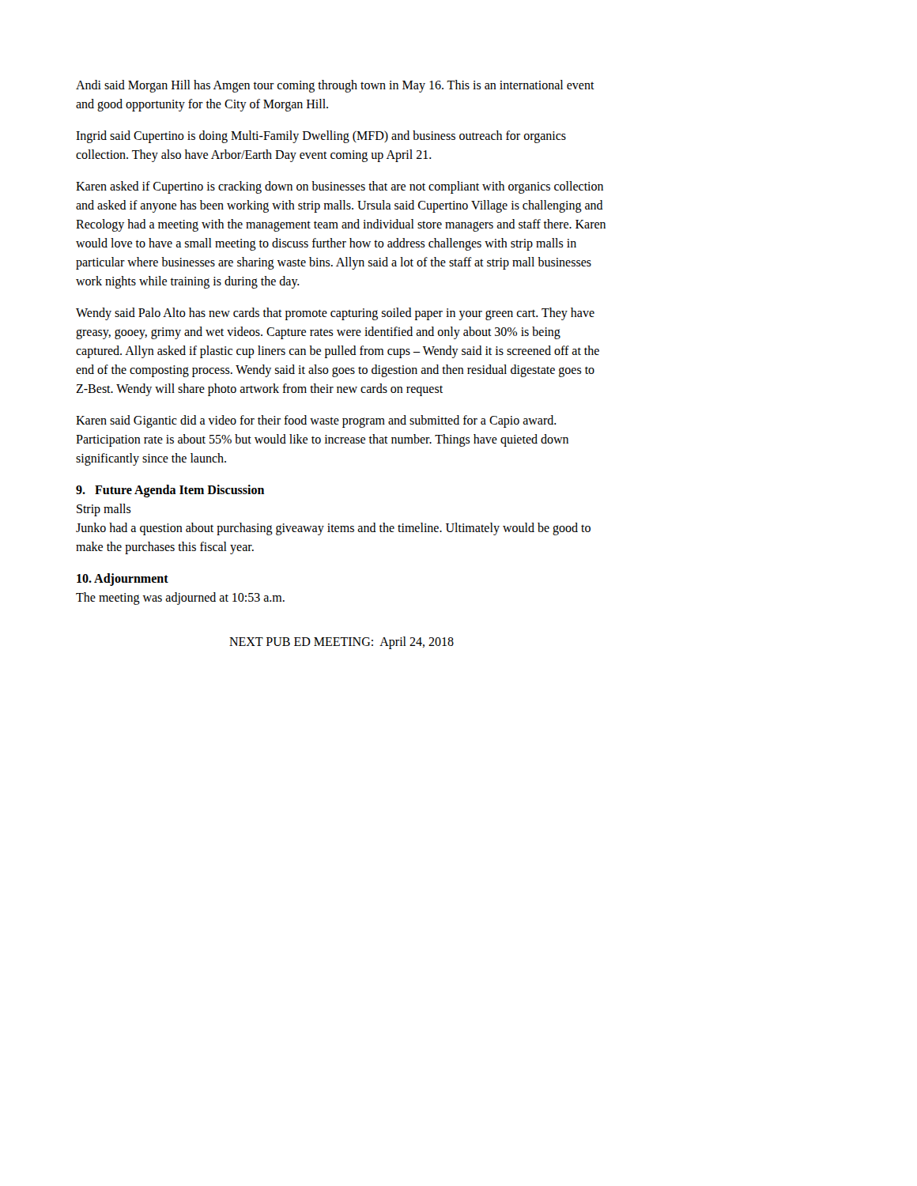Andi said Morgan Hill has Amgen tour coming through town in May 16. This is an international event and good opportunity for the City of Morgan Hill.
Ingrid said Cupertino is doing Multi-Family Dwelling (MFD) and business outreach for organics collection. They also have Arbor/Earth Day event coming up April 21.
Karen asked if Cupertino is cracking down on businesses that are not compliant with organics collection and asked if anyone has been working with strip malls. Ursula said Cupertino Village is challenging and Recology had a meeting with the management team and individual store managers and staff there. Karen would love to have a small meeting to discuss further how to address challenges with strip malls in particular where businesses are sharing waste bins. Allyn said a lot of the staff at strip mall businesses work nights while training is during the day.
Wendy said Palo Alto has new cards that promote capturing soiled paper in your green cart. They have greasy, gooey, grimy and wet videos. Capture rates were identified and only about 30% is being captured. Allyn asked if plastic cup liners can be pulled from cups – Wendy said it is screened off at the end of the composting process. Wendy said it also goes to digestion and then residual digestate goes to Z-Best. Wendy will share photo artwork from their new cards on request
Karen said Gigantic did a video for their food waste program and submitted for a Capio award. Participation rate is about 55% but would like to increase that number. Things have quieted down significantly since the launch.
9. Future Agenda Item Discussion
Strip malls
Junko had a question about purchasing giveaway items and the timeline. Ultimately would be good to make the purchases this fiscal year.
10. Adjournment
The meeting was adjourned at 10:53 a.m.
NEXT PUB ED MEETING: April 24, 2018